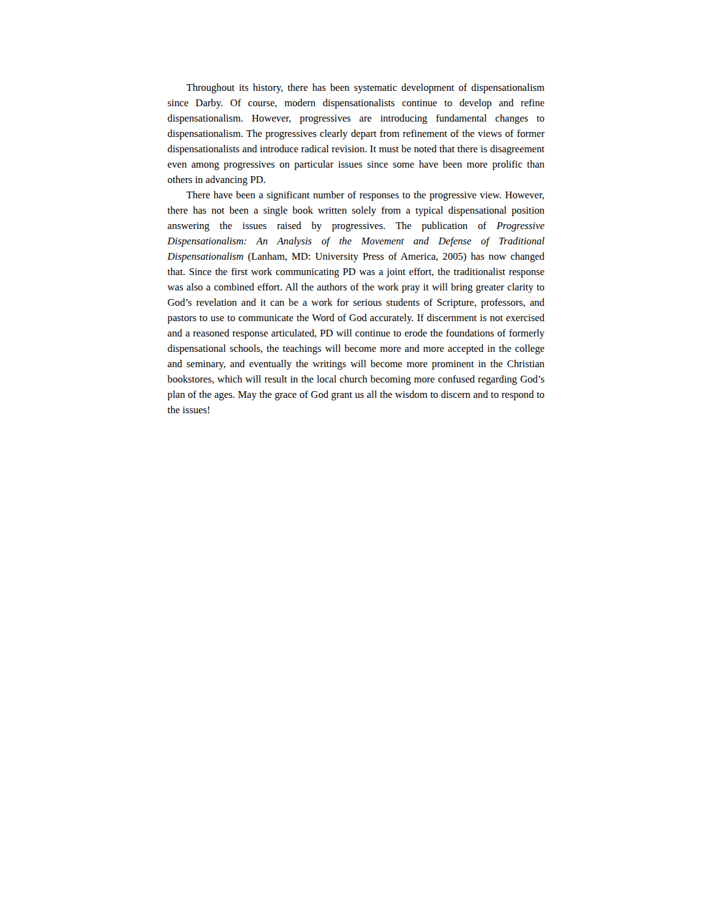Throughout its history, there has been systematic development of dispensationalism since Darby. Of course, modern dispensationalists continue to develop and refine dispensationalism. However, progressives are introducing fundamental changes to dispensationalism. The progressives clearly depart from refinement of the views of former dispensationalists and introduce radical revision. It must be noted that there is disagreement even among progressives on particular issues since some have been more prolific than others in advancing PD.
There have been a significant number of responses to the progressive view. However, there has not been a single book written solely from a typical dispensational position answering the issues raised by progressives. The publication of Progressive Dispensationalism: An Analysis of the Movement and Defense of Traditional Dispensationalism (Lanham, MD: University Press of America, 2005) has now changed that. Since the first work communicating PD was a joint effort, the traditionalist response was also a combined effort. All the authors of the work pray it will bring greater clarity to God’s revelation and it can be a work for serious students of Scripture, professors, and pastors to use to communicate the Word of God accurately. If discernment is not exercised and a reasoned response articulated, PD will continue to erode the foundations of formerly dispensational schools, the teachings will become more and more accepted in the college and seminary, and eventually the writings will become more prominent in the Christian bookstores, which will result in the local church becoming more confused regarding God’s plan of the ages. May the grace of God grant us all the wisdom to discern and to respond to the issues!